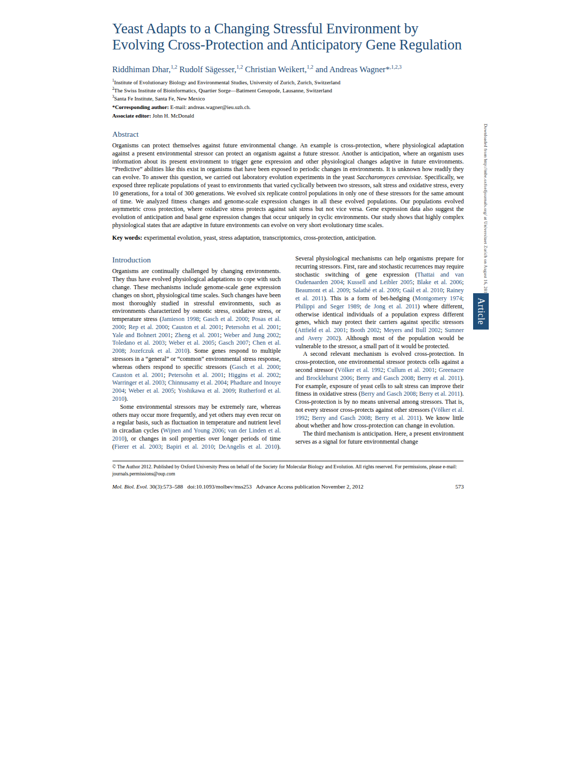Yeast Adapts to a Changing Stressful Environment by Evolving Cross-Protection and Anticipatory Gene Regulation
Riddhiman Dhar,1,2 Rudolf Sägesser,1,2 Christian Weikert,1,2 and Andreas Wagner*,1,2,3
1Institute of Evolutionary Biology and Environmental Studies, University of Zurich, Zurich, Switzerland
2The Swiss Institute of Bioinformatics, Quartier Sorge—Batiment Genopode, Lausanne, Switzerland
3Santa Fe Institute, Santa Fe, New Mexico
*Corresponding author: E-mail: andreas.wagner@ieu.uzh.ch.
Associate editor: John H. McDonald
Abstract
Organisms can protect themselves against future environmental change. An example is cross-protection, where physiological adaptation against a present environmental stressor can protect an organism against a future stressor. Another is anticipation, where an organism uses information about its present environment to trigger gene expression and other physiological changes adaptive in future environments. “Predictive” abilities like this exist in organisms that have been exposed to periodic changes in environments. It is unknown how readily they can evolve. To answer this question, we carried out laboratory evolution experiments in the yeast Saccharomyces cerevisiae. Specifically, we exposed three replicate populations of yeast to environments that varied cyclically between two stressors, salt stress and oxidative stress, every 10 generations, for a total of 300 generations. We evolved six replicate control populations in only one of these stressors for the same amount of time. We analyzed fitness changes and genome-scale expression changes in all these evolved populations. Our populations evolved asymmetric cross protection, where oxidative stress protects against salt stress but not vice versa. Gene expression data also suggest the evolution of anticipation and basal gene expression changes that occur uniquely in cyclic environments. Our study shows that highly complex physiological states that are adaptive in future environments can evolve on very short evolutionary time scales.
Key words: experimental evolution, yeast, stress adaptation, transcriptomics, cross-protection, anticipation.
Introduction
Organisms are continually challenged by changing environments. They thus have evolved physiological adaptations to cope with such change. These mechanisms include genome-scale gene expression changes on short, physiological time scales. Such changes have been most thoroughly studied in stressful environments, such as environments characterized by osmotic stress, oxidative stress, or temperature stress (Jamieson 1998; Gasch et al. 2000; Posas et al. 2000; Rep et al. 2000; Causton et al. 2001; Petersohn et al. 2001; Yale and Bohnert 2001; Zheng et al. 2001; Weber and Jung 2002; Toledano et al. 2003; Weber et al. 2005; Gasch 2007; Chen et al. 2008; Jozefczuk et al. 2010). Some genes respond to multiple stressors in a “general” or “common” environmental stress response, whereas others respond to specific stressors (Gasch et al. 2000; Causton et al. 2001; Petersohn et al. 2001; Higgins et al. 2002; Warringer et al. 2003; Chinnusamy et al. 2004; Phadtare and Inouye 2004; Weber et al. 2005; Yoshikawa et al. 2009; Rutherford et al. 2010).
Some environmental stressors may be extremely rare, whereas others may occur more frequently, and yet others may even recur on a regular basis, such as fluctuation in temperature and nutrient level in circadian cycles (Wijnen and Young 2006; van der Linden et al. 2010), or changes in soil properties over longer periods of time (Fierer et al. 2003; Bapiri et al. 2010; DeAngelis et al. 2010). Several physiological mechanisms can help organisms prepare for recurring stressors. First, rare and stochastic recurrences may require stochastic switching of gene expression (Thattai and van Oudenaarden 2004; Kussell and Leibler 2005; Blake et al. 2006; Beaumont et al. 2009; Salathé et al. 2009; Gaál et al. 2010; Rainey et al. 2011). This is a form of bet-hedging (Montgomery 1974; Philippi and Seger 1989; de Jong et al. 2011) where different, otherwise identical individuals of a population express different genes, which may protect their carriers against specific stressors (Attfield et al. 2001; Booth 2002; Meyers and Bull 2002; Sumner and Avery 2002). Although most of the population would be vulnerable to the stressor, a small part of it would be protected.
A second relevant mechanism is evolved cross-protection. In cross-protection, one environmental stressor protects cells against a second stressor (Völker et al. 1992; Cullum et al. 2001; Greenacre and Brocklehurst 2006; Berry and Gasch 2008; Berry et al. 2011). For example, exposure of yeast cells to salt stress can improve their fitness in oxidative stress (Berry and Gasch 2008; Berry et al. 2011). Cross-protection is by no means universal among stressors. That is, not every stressor cross-protects against other stressors (Völker et al. 1992; Berry and Gasch 2008; Berry et al. 2011). We know little about whether and how cross-protection can change in evolution.
The third mechanism is anticipation. Here, a present environment serves as a signal for future environmental change
Downloaded from http://mbe.oxfordjournals.org/ at Universitaet Zurich on August 16, 2013
Article
© The Author 2012. Published by Oxford University Press on behalf of the Society for Molecular Biology and Evolution. All rights reserved. For permissions, please e-mail: journals.permissions@oup.com
Mol. Biol. Evol. 30(3):573–588 doi:10.1093/molbev/mss253 Advance Access publication November 2, 2012 573